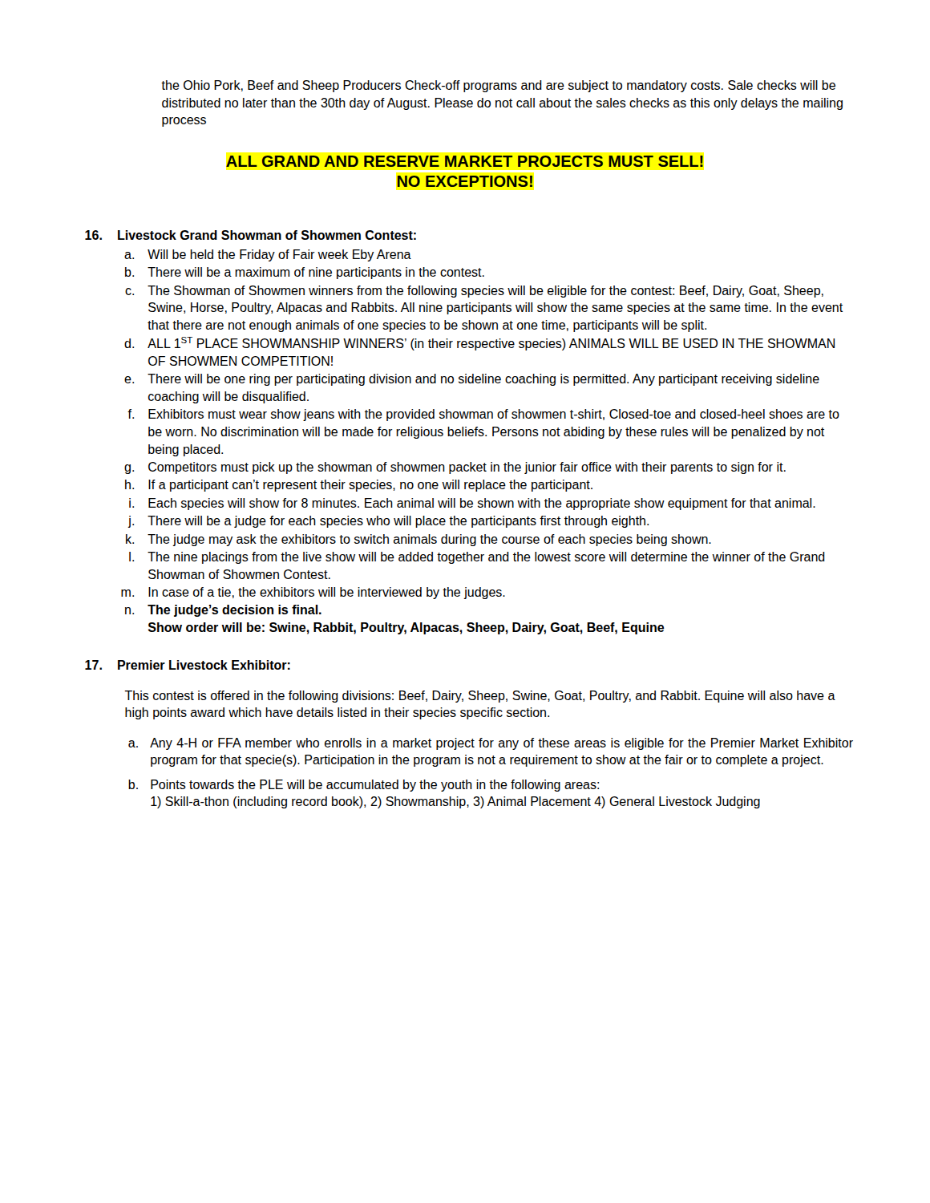the Ohio Pork, Beef and Sheep Producers Check-off programs and are subject to mandatory costs. Sale checks will be distributed no later than the 30th day of August. Please do not call about the sales checks as this only delays the mailing process
ALL GRAND AND RESERVE MARKET PROJECTS MUST SELL!
NO EXCEPTIONS!
16.
Livestock Grand Showman of Showmen Contest:
Will be held the Friday of Fair week Eby Arena
There will be a maximum of nine participants in the contest.
The Showman of Showmen winners from the following species will be eligible for the contest: Beef, Dairy, Goat, Sheep, Swine, Horse, Poultry, Alpacas and Rabbits. All nine participants will show the same species at the same time. In the event that there are not enough animals of one species to be shown at one time, participants will be split.
ALL 1ST PLACE SHOWMANSHIP WINNERS’ (in their respective species) ANIMALS WILL BE USED IN THE SHOWMAN OF SHOWMEN COMPETITION!
There will be one ring per participating division and no sideline coaching is permitted. Any participant receiving sideline coaching will be disqualified.
Exhibitors must wear show jeans with the provided showman of showmen t-shirt, Closed-toe and closed-heel shoes are to be worn. No discrimination will be made for religious beliefs. Persons not abiding by these rules will be penalized by not being placed.
Competitors must pick up the showman of showmen packet in the junior fair office with their parents to sign for it.
If a participant can’t represent their species, no one will replace the participant.
Each species will show for 8 minutes. Each animal will be shown with the appropriate show equipment for that animal.
There will be a judge for each species who will place the participants first through eighth.
The judge may ask the exhibitors to switch animals during the course of each species being shown.
The nine placings from the live show will be added together and the lowest score will determine the winner of the Grand Showman of Showmen Contest.
In case of a tie, the exhibitors will be interviewed by the judges.
The judge’s decision is final.
Show order will be: Swine, Rabbit, Poultry, Alpacas, Sheep, Dairy, Goat, Beef, Equine
17.
Premier Livestock Exhibitor:
This contest is offered in the following divisions: Beef, Dairy, Sheep, Swine, Goat, Poultry, and Rabbit. Equine will also have a high points award which have details listed in their species specific section.
Any 4-H or FFA member who enrolls in a market project for any of these areas is eligible for the Premier Market Exhibitor program for that specie(s). Participation in the program is not a requirement to show at the fair or to complete a project.
Points towards the PLE will be accumulated by the youth in the following areas:
1) Skill-a-thon (including record book), 2) Showmanship, 3) Animal Placement 4) General Livestock Judging